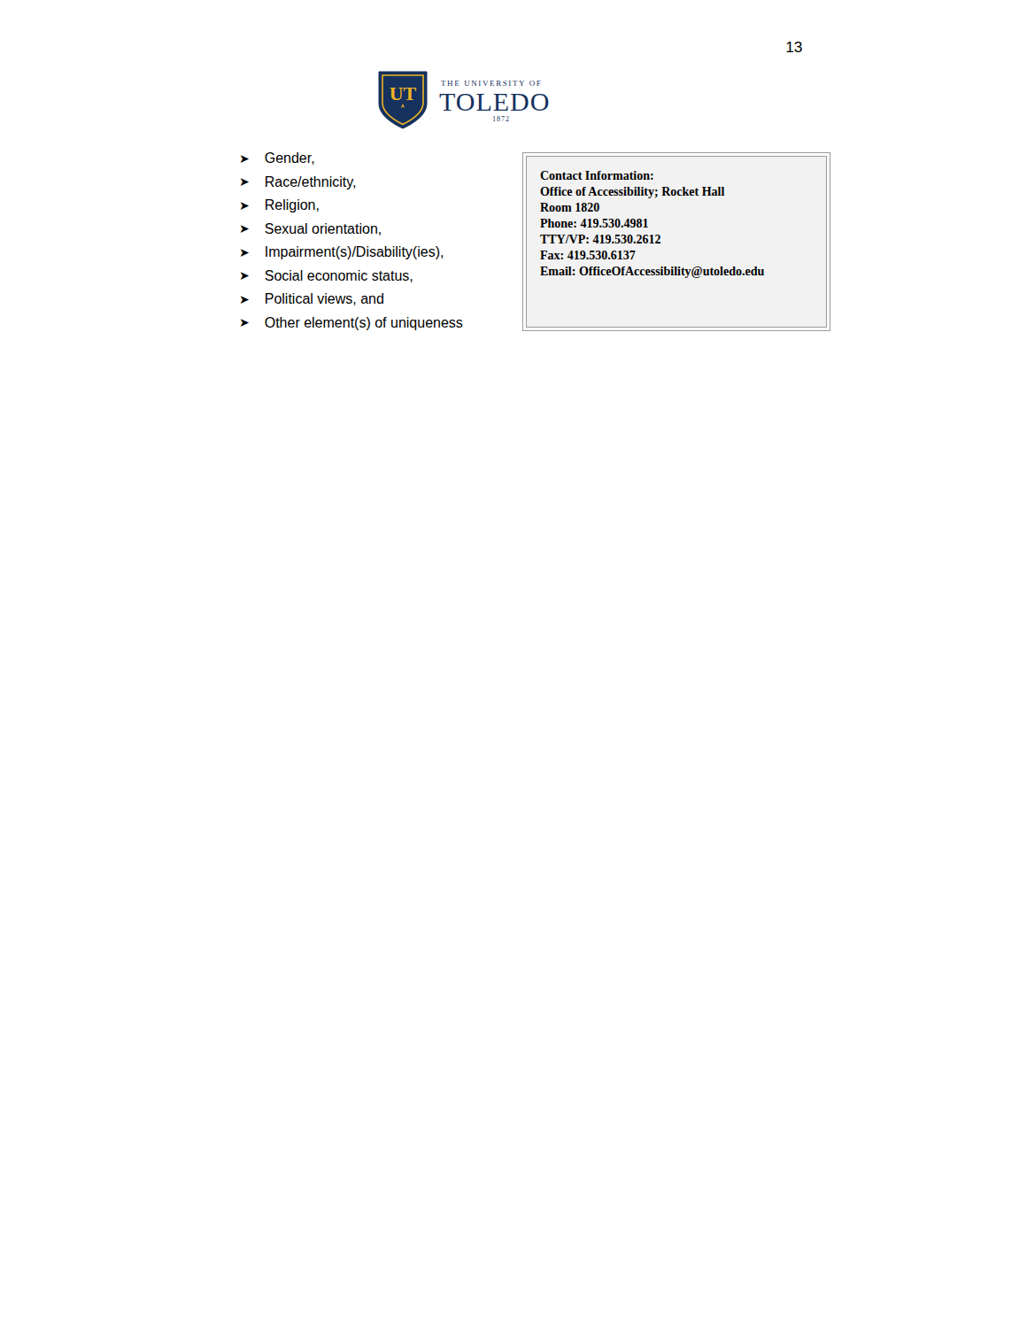13
UT THE UNIVERSITY OF TOLEDO 1872
Gender,
Race/ethnicity,
Religion,
Sexual orientation,
Impairment(s)/Disability(ies),
Social economic status,
Political views, and
Other element(s) of uniqueness
Contact Information:
Office of Accessibility; Rocket Hall
Room 1820
Phone: 419.530.4981
TTY/VP: 419.530.2612
Fax: 419.530.6137
Email: OfficeOfAccessibility@utoledo.edu